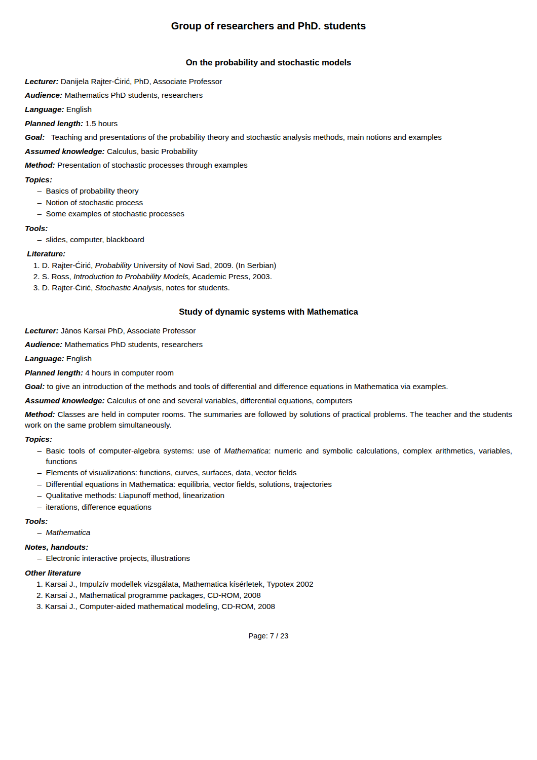Group of researchers and PhD. students
On the probability and stochastic models
Lecturer: Danijela Rajter-Ćirić, PhD, Associate Professor
Audience: Mathematics PhD students, researchers
Language: English
Planned length: 1.5 hours
Goal: Teaching and presentations of the probability theory and stochastic analysis methods, main notions and examples
Assumed knowledge: Calculus, basic Probability
Method: Presentation of stochastic processes through examples
Topics:
Basics of probability theory
Notion of stochastic process
Some examples of stochastic processes
Tools:
slides, computer, blackboard
Literature:
D. Rajter-Ćirić, Probability University of Novi Sad, 2009. (In Serbian)
S. Ross, Introduction to Probability Models, Academic Press, 2003.
D. Rajter-Ćirić, Stochastic Analysis, notes for students.
Study of dynamic systems with Mathematica
Lecturer: János Karsai PhD, Associate Professor
Audience: Mathematics PhD students, researchers
Language: English
Planned length: 4 hours in computer room
Goal: to give an introduction of the methods and tools of differential and difference equations in Mathematica via examples.
Assumed knowledge: Calculus of one and several variables, differential equations, computers
Method: Classes are held in computer rooms. The summaries are followed by solutions of practical problems. The teacher and the students work on the same problem simultaneously.
Topics:
Basic tools of computer-algebra systems: use of Mathematica: numeric and symbolic calculations, complex arithmetics, variables, functions
Elements of visualizations: functions, curves, surfaces, data, vector fields
Differential equations in Mathematica: equilibria, vector fields, solutions, trajectories
Qualitative methods: Liapunoff method, linearization
iterations, difference equations
Tools:
Mathematica
Notes, handouts:
Electronic interactive projects, illustrations
Other literature
Karsai J., Impulzív modellek vizsgálata, Mathematica kísérletek, Typotex 2002
Karsai J., Mathematical programme packages, CD-ROM, 2008
Karsai J., Computer-aided mathematical modeling, CD-ROM, 2008
Page: 7 / 23